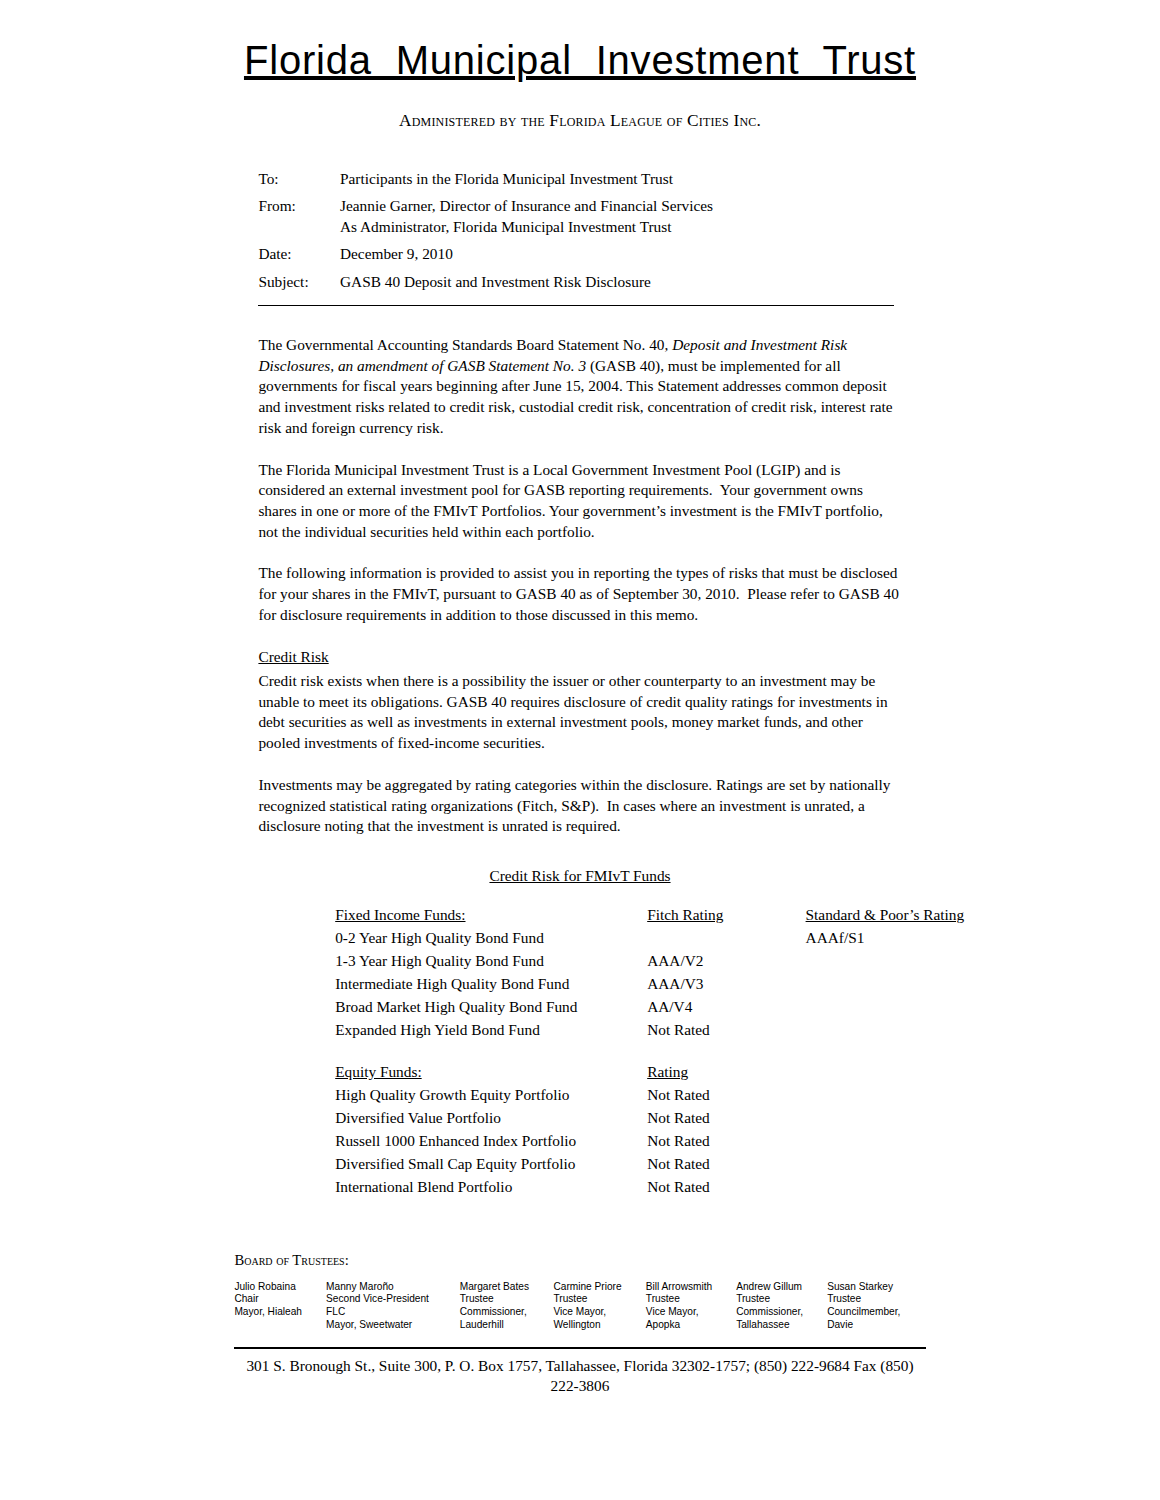Florida Municipal Investment Trust
Administered by the Florida League of Cities Inc.
| To: | Participants in the Florida Municipal Investment Trust |
| From: | Jeannie Garner, Director of Insurance and Financial Services As Administrator, Florida Municipal Investment Trust |
| Date: | December 9, 2010 |
| Subject: | GASB 40 Deposit and Investment Risk Disclosure |
The Governmental Accounting Standards Board Statement No. 40, Deposit and Investment Risk Disclosures, an amendment of GASB Statement No. 3 (GASB 40), must be implemented for all governments for fiscal years beginning after June 15, 2004. This Statement addresses common deposit and investment risks related to credit risk, custodial credit risk, concentration of credit risk, interest rate risk and foreign currency risk.
The Florida Municipal Investment Trust is a Local Government Investment Pool (LGIP) and is considered an external investment pool for GASB reporting requirements. Your government owns shares in one or more of the FMIvT Portfolios. Your government’s investment is the FMIvT portfolio, not the individual securities held within each portfolio.
The following information is provided to assist you in reporting the types of risks that must be disclosed for your shares in the FMIvT, pursuant to GASB 40 as of September 30, 2010. Please refer to GASB 40 for disclosure requirements in addition to those discussed in this memo.
Credit Risk
Credit risk exists when there is a possibility the issuer or other counterparty to an investment may be unable to meet its obligations. GASB 40 requires disclosure of credit quality ratings for investments in debt securities as well as investments in external investment pools, money market funds, and other pooled investments of fixed-income securities.
Investments may be aggregated by rating categories within the disclosure. Ratings are set by nationally recognized statistical rating organizations (Fitch, S&P). In cases where an investment is unrated, a disclosure noting that the investment is unrated is required.
Credit Risk for FMIvT Funds
| Fixed Income Funds: | Fitch Rating | Standard & Poor’s Rating |
| 0-2 Year High Quality Bond Fund | | AAAf/S1 |
| 1-3 Year High Quality Bond Fund | AAA/V2 | |
| Intermediate High Quality Bond Fund | AAA/V3 | |
| Broad Market High Quality Bond Fund | AA/V4 | |
| Expanded High Yield Bond Fund | Not Rated | |
| Equity Funds: | Rating | |
| High Quality Growth Equity Portfolio | Not Rated | |
| Diversified Value Portfolio | Not Rated | |
| Russell 1000 Enhanced Index Portfolio | Not Rated | |
| Diversified Small Cap Equity Portfolio | Not Rated | |
| International Blend Portfolio | Not Rated | |
Board of Trustees:
| Julio Robaina Chair Mayor, Hialeah | Manny Maroño Second Vice-President FLC Mayor, Sweetwater | Margaret Bates Trustee Commissioner, Lauderhill | Carmine Priore Trustee Vice Mayor, Wellington | Bill Arrowsmith Trustee Vice Mayor, Apopka | Andrew Gillum Trustee Commissioner, Tallahassee | Susan Starkey Trustee Councilmember, Davie |
301 S. Bronough St., Suite 300, P. O. Box 1757, Tallahassee, Florida 32302-1757; (850) 222-9684 Fax (850) 222-3806